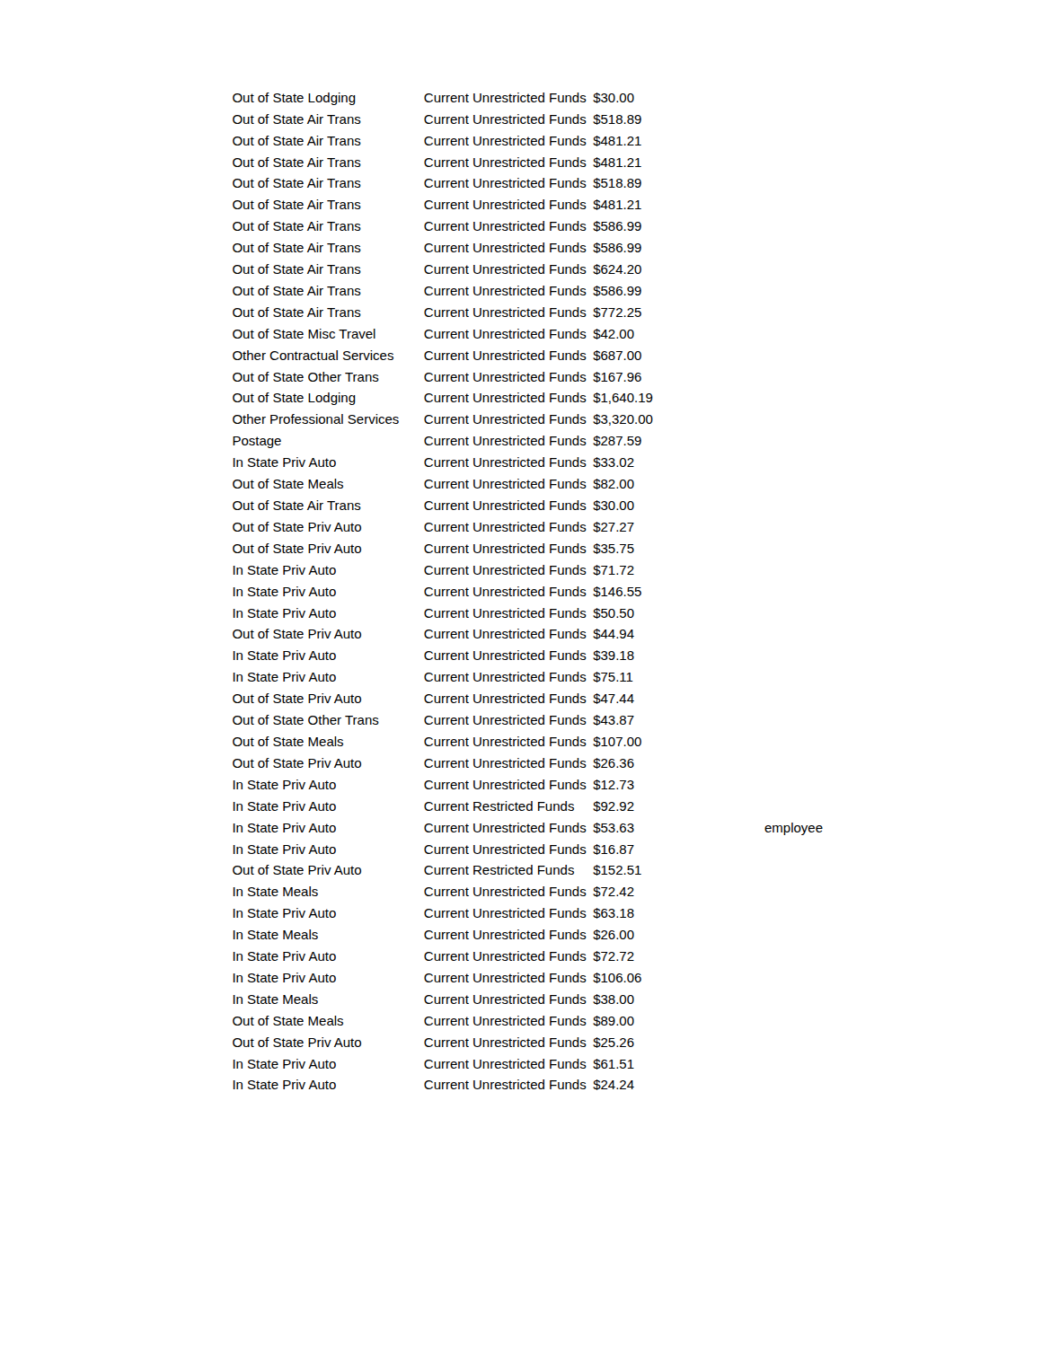| Out of State Lodging | Current Unrestricted Funds | $30.00 | |
| Out of State Air Trans | Current Unrestricted Funds | $518.89 | |
| Out of State Air Trans | Current Unrestricted Funds | $481.21 | |
| Out of State Air Trans | Current Unrestricted Funds | $481.21 | |
| Out of State Air Trans | Current Unrestricted Funds | $518.89 | |
| Out of State Air Trans | Current Unrestricted Funds | $481.21 | |
| Out of State Air Trans | Current Unrestricted Funds | $586.99 | |
| Out of State Air Trans | Current Unrestricted Funds | $586.99 | |
| Out of State Air Trans | Current Unrestricted Funds | $624.20 | |
| Out of State Air Trans | Current Unrestricted Funds | $586.99 | |
| Out of State Air Trans | Current Unrestricted Funds | $772.25 | |
| Out of State Misc Travel | Current Unrestricted Funds | $42.00 | |
| Other Contractual Services | Current Unrestricted Funds | $687.00 | |
| Out of State Other Trans | Current Unrestricted Funds | $167.96 | |
| Out of State Lodging | Current Unrestricted Funds | $1,640.19 | |
| Other Professional Services | Current Unrestricted Funds | $3,320.00 | |
| Postage | Current Unrestricted Funds | $287.59 | |
| In State Priv Auto | Current Unrestricted Funds | $33.02 | |
| Out of State Meals | Current Unrestricted Funds | $82.00 | |
| Out of State Air Trans | Current Unrestricted Funds | $30.00 | |
| Out of State Priv Auto | Current Unrestricted Funds | $27.27 | |
| Out of State Priv Auto | Current Unrestricted Funds | $35.75 | |
| In State Priv Auto | Current Unrestricted Funds | $71.72 | |
| In State Priv Auto | Current Unrestricted Funds | $146.55 | |
| In State Priv Auto | Current Unrestricted Funds | $50.50 | |
| Out of State Priv Auto | Current Unrestricted Funds | $44.94 | |
| In State Priv Auto | Current Unrestricted Funds | $39.18 | |
| In State Priv Auto | Current Unrestricted Funds | $75.11 | |
| Out of State Priv Auto | Current Unrestricted Funds | $47.44 | |
| Out of State Other Trans | Current Unrestricted Funds | $43.87 | |
| Out of State Meals | Current Unrestricted Funds | $107.00 | |
| Out of State Priv Auto | Current Unrestricted Funds | $26.36 | |
| In State Priv Auto | Current Unrestricted Funds | $12.73 | |
| In State Priv Auto | Current Restricted Funds | $92.92 | |
| In State Priv Auto | Current Unrestricted Funds | $53.63 | employee |
| In State Priv Auto | Current Unrestricted Funds | $16.87 | |
| Out of State Priv Auto | Current Restricted Funds | $152.51 | |
| In State Meals | Current Unrestricted Funds | $72.42 | |
| In State Priv Auto | Current Unrestricted Funds | $63.18 | |
| In State Meals | Current Unrestricted Funds | $26.00 | |
| In State Priv Auto | Current Unrestricted Funds | $72.72 | |
| In State Priv Auto | Current Unrestricted Funds | $106.06 | |
| In State Meals | Current Unrestricted Funds | $38.00 | |
| Out of State Meals | Current Unrestricted Funds | $89.00 | |
| Out of State Priv Auto | Current Unrestricted Funds | $25.26 | |
| In State Priv Auto | Current Unrestricted Funds | $61.51 | |
| In State Priv Auto | Current Unrestricted Funds | $24.24 | |